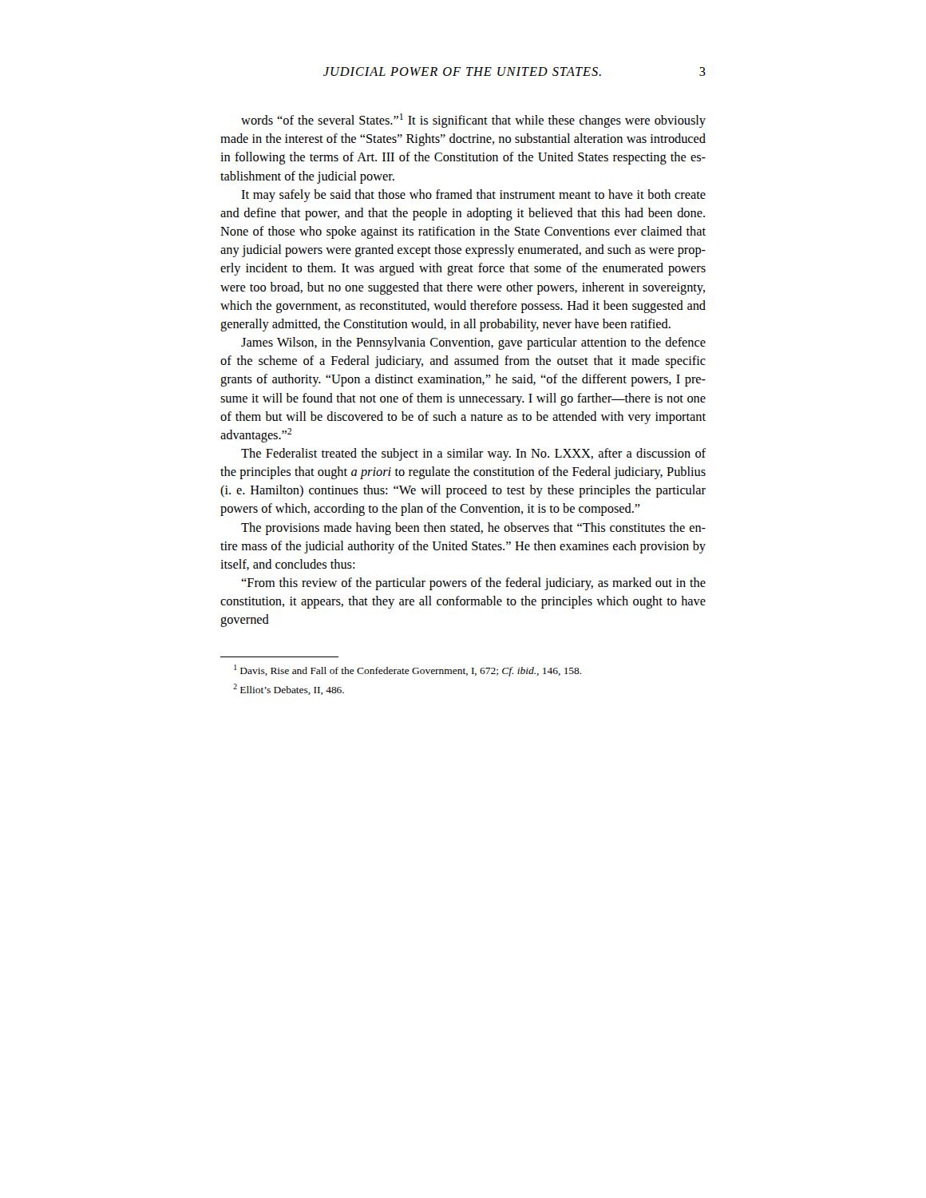JUDICIAL POWER OF THE UNITED STATES. 3
words “of the several States.”1 It is significant that while these changes were obviously made in the interest of the “States” Rights” doctrine, no substantial alteration was introduced in following the terms of Art. III of the Constitution of the United States respecting the establishment of the judicial power.
It may safely be said that those who framed that instrument meant to have it both create and define that power, and that the people in adopting it believed that this had been done. None of those who spoke against its ratification in the State Conventions ever claimed that any judicial powers were granted except those expressly enumerated, and such as were properly incident to them. It was argued with great force that some of the enumerated powers were too broad, but no one suggested that there were other powers, inherent in sovereignty, which the government, as reconstituted, would therefore possess. Had it been suggested and generally admitted, the Constitution would, in all probability, never have been ratified.
James Wilson, in the Pennsylvania Convention, gave particular attention to the defence of the scheme of a Federal judiciary, and assumed from the outset that it made specific grants of authority. “Upon a distinct examination,” he said, “of the different powers, I presume it will be found that not one of them is unnecessary. I will go farther—there is not one of them but will be discovered to be of such a nature as to be attended with very important advantages.”2
The Federalist treated the subject in a similar way. In No. LXXX, after a discussion of the principles that ought a priori to regulate the constitution of the Federal judiciary, Publius (i. e. Hamilton) continues thus: “We will proceed to test by these principles the particular powers of which, according to the plan of the Convention, it is to be composed.”
The provisions made having been then stated, he observes that “This constitutes the entire mass of the judicial authority of the United States.” He then examines each provision by itself, and concludes thus:
“From this review of the particular powers of the federal judiciary, as marked out in the constitution, it appears, that they are all conformable to the principles which ought to have governed
1 Davis, Rise and Fall of the Confederate Government, I, 672; Cf. ibid., 146, 158.
2 Elliot’s Debates, II, 486.